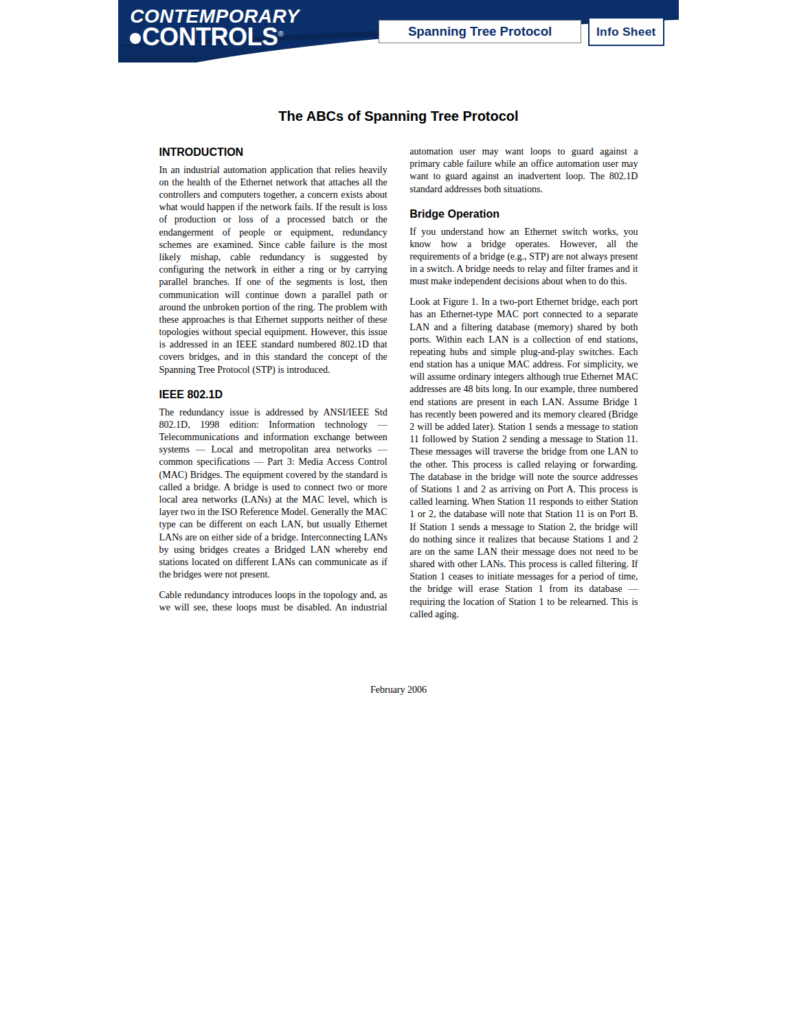CONTEMPORARY
CONTROLS®
Spanning Tree Protocol
Info Sheet
The ABCs of Spanning Tree Protocol
INTRODUCTION
In an industrial automation application that relies heavily on the health of the Ethernet network that attaches all the controllers and computers together, a concern exists about what would happen if the network fails. If the result is loss of production or loss of a processed batch or the endangerment of people or equipment, redundancy schemes are examined. Since cable failure is the most likely mishap, cable redundancy is suggested by configuring the network in either a ring or by carrying parallel branches. If one of the segments is lost, then communication will continue down a parallel path or around the unbroken portion of the ring. The problem with these approaches is that Ethernet supports neither of these topologies without special equipment. However, this issue is addressed in an IEEE standard numbered 802.1D that covers bridges, and in this standard the concept of the Spanning Tree Protocol (STP) is introduced.
IEEE 802.1D
The redundancy issue is addressed by ANSI/IEEE Std 802.1D, 1998 edition: Information technology — Telecommunications and information exchange between systems — Local and metropolitan area networks — common specifications — Part 3: Media Access Control (MAC) Bridges. The equipment covered by the standard is called a bridge. A bridge is used to connect two or more local area networks (LANs) at the MAC level, which is layer two in the ISO Reference Model. Generally the MAC type can be different on each LAN, but usually Ethernet LANs are on either side of a bridge. Interconnecting LANs by using bridges creates a Bridged LAN whereby end stations located on different LANs can communicate as if the bridges were not present.
Cable redundancy introduces loops in the topology and, as we will see, these loops must be disabled. An industrial automation user may want loops to guard against a primary cable failure while an office automation user may want to guard against an inadvertent loop. The 802.1D standard addresses both situations.
Bridge Operation
If you understand how an Ethernet switch works, you know how a bridge operates. However, all the requirements of a bridge (e.g., STP) are not always present in a switch. A bridge needs to relay and filter frames and it must make independent decisions about when to do this.
Look at Figure 1. In a two-port Ethernet bridge, each port has an Ethernet-type MAC port connected to a separate LAN and a filtering database (memory) shared by both ports. Within each LAN is a collection of end stations, repeating hubs and simple plug-and-play switches. Each end station has a unique MAC address. For simplicity, we will assume ordinary integers although true Ethernet MAC addresses are 48 bits long. In our example, three numbered end stations are present in each LAN. Assume Bridge 1 has recently been powered and its memory cleared (Bridge 2 will be added later). Station 1 sends a message to station 11 followed by Station 2 sending a message to Station 11. These messages will traverse the bridge from one LAN to the other. This process is called relaying or forwarding. The database in the bridge will note the source addresses of Stations 1 and 2 as arriving on Port A. This process is called learning. When Station 11 responds to either Station 1 or 2, the database will note that Station 11 is on Port B. If Station 1 sends a message to Station 2, the bridge will do nothing since it realizes that because Stations 1 and 2 are on the same LAN their message does not need to be shared with other LANs. This process is called filtering. If Station 1 ceases to initiate messages for a period of time, the bridge will erase Station 1 from its database — requiring the location of Station 1 to be relearned. This is called aging.
February 2006